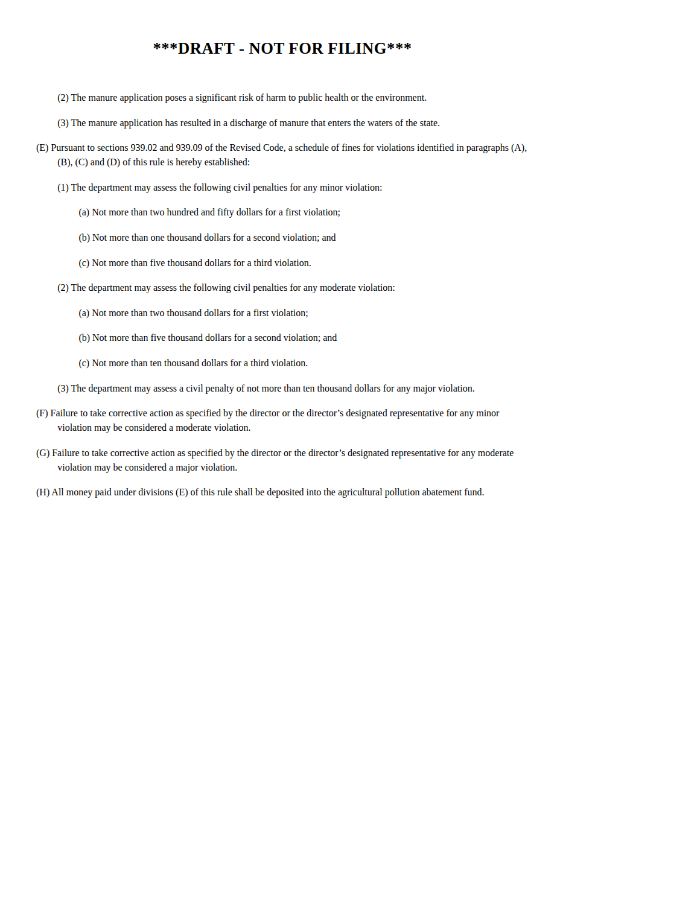***DRAFT - NOT FOR FILING***
(2) The manure application poses a significant risk of harm to public health or the environment.
(3) The manure application has resulted in a discharge of manure that enters the waters of the state.
(E) Pursuant to sections 939.02 and 939.09 of the Revised Code, a schedule of fines for violations identified in paragraphs (A), (B), (C) and (D) of this rule is hereby established:
(1) The department may assess the following civil penalties for any minor violation:
(a) Not more than two hundred and fifty dollars for a first violation;
(b) Not more than one thousand dollars for a second violation; and
(c) Not more than five thousand dollars for a third violation.
(2) The department may assess the following civil penalties for any moderate violation:
(a) Not more than two thousand dollars for a first violation;
(b) Not more than five thousand dollars for a second violation; and
(c) Not more than ten thousand dollars for a third violation.
(3) The department may assess a civil penalty of not more than ten thousand dollars for any major violation.
(F) Failure to take corrective action as specified by the director or the director’s designated representative for any minor violation may be considered a moderate violation.
(G) Failure to take corrective action as specified by the director or the director’s designated representative for any moderate violation may be considered a major violation.
(H) All money paid under divisions (E) of this rule shall be deposited into the agricultural pollution abatement fund.